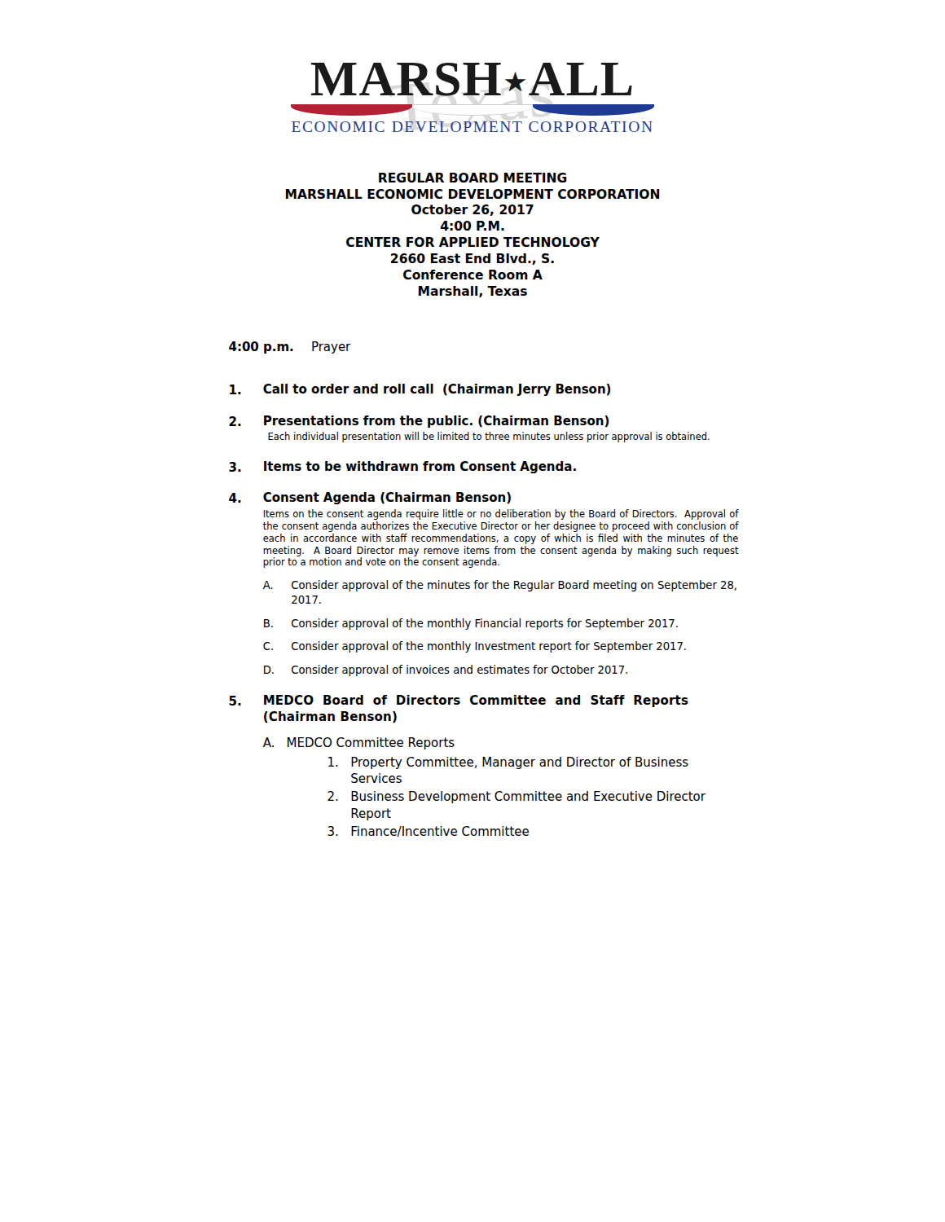Texas
MARSH★ALL
ECONOMIC DEVELOPMENT CORPORATION
REGULAR BOARD MEETING
MARSHALL ECONOMIC DEVELOPMENT CORPORATION
October 26, 2017
4:00 P.M.
CENTER FOR APPLIED TECHNOLOGY
2660 East End Blvd., S.
Conference Room A
Marshall, Texas
4:00 p.m. Prayer
1.
Call to order and roll call (Chairman Jerry Benson)
2.
Presentations from the public. (Chairman Benson)
Each individual presentation will be limited to three minutes unless prior approval is obtained.
3.
Items to be withdrawn from Consent Agenda.
4.
Consent Agenda (Chairman Benson)
Items on the consent agenda require little or no deliberation by the Board of Directors. Approval of the consent agenda authorizes the Executive Director or her designee to proceed with conclusion of each in accordance with staff recommendations, a copy of which is filed with the minutes of the meeting. A Board Director may remove items from the consent agenda by making such request prior to a motion and vote on the consent agenda.
A. Consider approval of the minutes for the Regular Board meeting on September 28, 2017.
B. Consider approval of the monthly Financial reports for September 2017.
C. Consider approval of the monthly Investment report for September 2017.
D. Consider approval of invoices and estimates for October 2017.
5.
MEDCO Board of Directors Committee and Staff Reports (Chairman Benson)
A. MEDCO Committee Reports
1. Property Committee, Manager and Director of Business Services
2. Business Development Committee and Executive Director Report
3. Finance/Incentive Committee